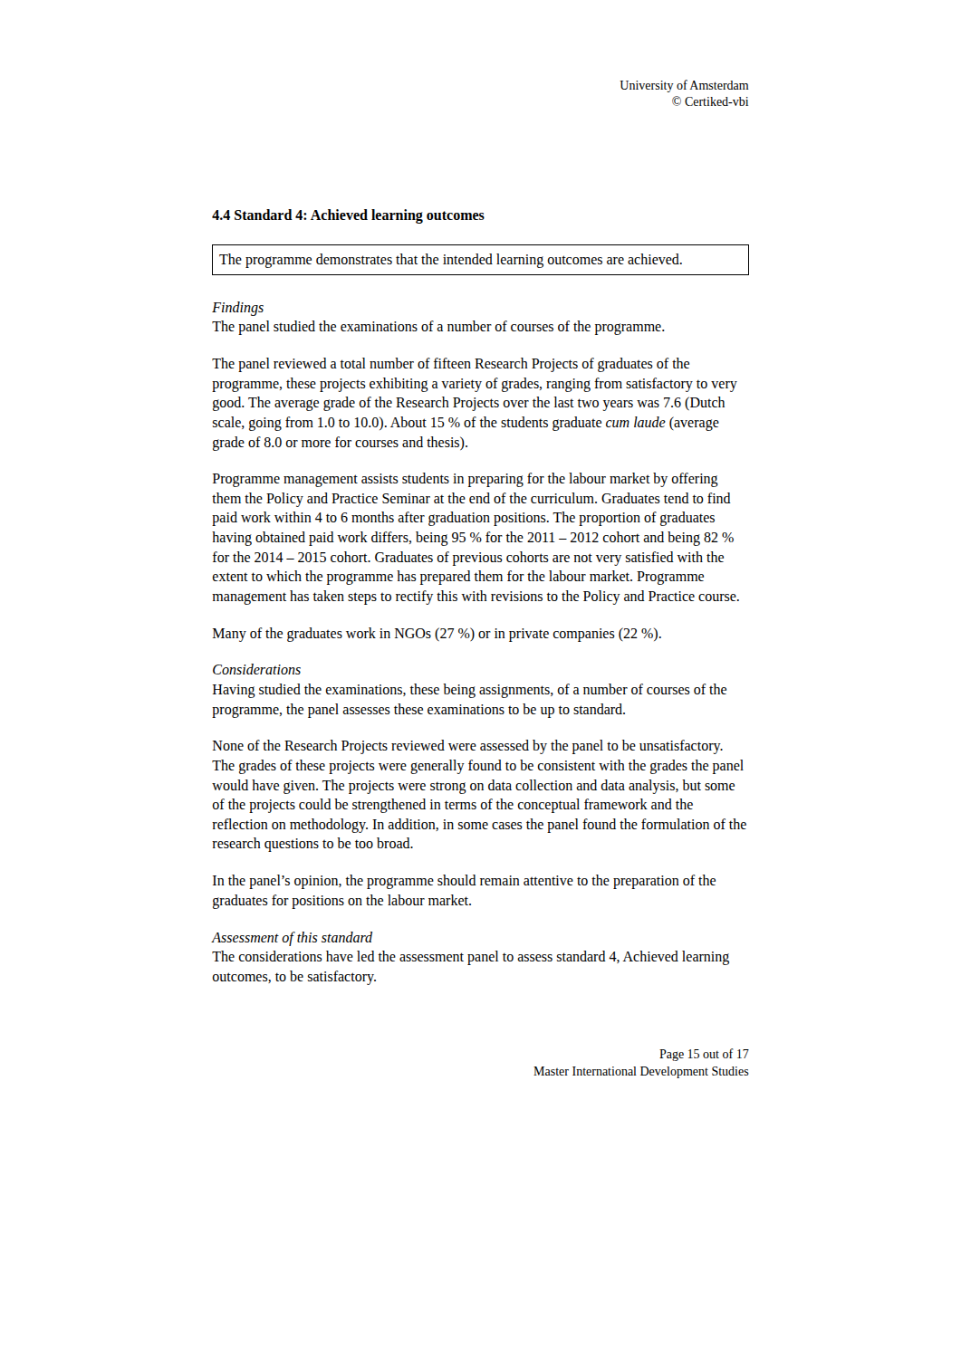University of Amsterdam
© Certiked-vbi
4.4 Standard 4: Achieved learning outcomes
The programme demonstrates that the intended learning outcomes are achieved.
Findings
The panel studied the examinations of a number of courses of the programme.
The panel reviewed a total number of fifteen Research Projects of graduates of the programme, these projects exhibiting a variety of grades, ranging from satisfactory to very good. The average grade of the Research Projects over the last two years was 7.6 (Dutch scale, going from 1.0 to 10.0). About 15 % of the students graduate cum laude (average grade of 8.0 or more for courses and thesis).
Programme management assists students in preparing for the labour market by offering them the Policy and Practice Seminar at the end of the curriculum. Graduates tend to find paid work within 4 to 6 months after graduation positions. The proportion of graduates having obtained paid work differs, being 95 % for the 2011 – 2012 cohort and being 82 % for the 2014 – 2015 cohort. Graduates of previous cohorts are not very satisfied with the extent to which the programme has prepared them for the labour market. Programme management has taken steps to rectify this with revisions to the Policy and Practice course.
Many of the graduates work in NGOs (27 %) or in private companies (22 %).
Considerations
Having studied the examinations, these being assignments, of a number of courses of the programme, the panel assesses these examinations to be up to standard.
None of the Research Projects reviewed were assessed by the panel to be unsatisfactory. The grades of these projects were generally found to be consistent with the grades the panel would have given. The projects were strong on data collection and data analysis, but some of the projects could be strengthened in terms of the conceptual framework and the reflection on methodology. In addition, in some cases the panel found the formulation of the research questions to be too broad.
In the panel’s opinion, the programme should remain attentive to the preparation of the graduates for positions on the labour market.
Assessment of this standard
The considerations have led the assessment panel to assess standard 4, Achieved learning outcomes, to be satisfactory.
Page 15 out of 17
Master International Development Studies